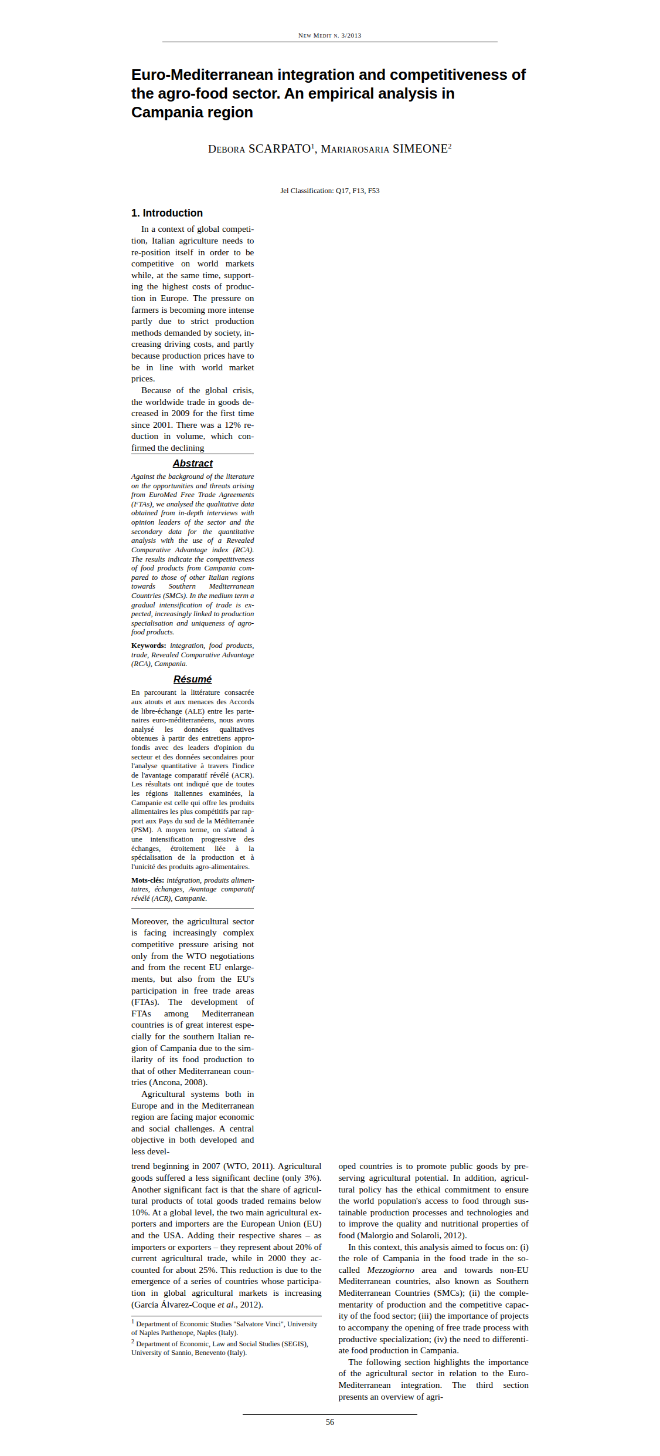New Medit n. 3/2013
Euro-Mediterranean integration and competitiveness of the agro-food sector. An empirical analysis in Campania region
Debora SCARPATO1, Mariarosaria SIMEONE2
Jel Classification: Q17, F13, F53
1. Introduction
In a context of global competition, Italian agriculture needs to re-position itself in order to be competitive on world markets while, at the same time, supporting the highest costs of production in Europe. The pressure on farmers is becoming more intense partly due to strict production methods demanded by society, increasing driving costs, and partly because production prices have to be in line with world market prices.
Because of the global crisis, the worldwide trade in goods decreased in 2009 for the first time since 2001. There was a 12% reduction in volume, which confirmed the declining
Abstract
Against the background of the literature on the opportunities and threats arising from EuroMed Free Trade Agreements (FTAs), we analysed the qualitative data obtained from in-depth interviews with opinion leaders of the sector and the secondary data for the quantitative analysis with the use of a Revealed Comparative Advantage index (RCA). The results indicate the competitiveness of food products from Campania compared to those of other Italian regions towards Southern Mediterranean Countries (SMCs). In the medium term a gradual intensification of trade is expected, increasingly linked to production specialisation and uniqueness of agro-food products.
Keywords: integration, food products, trade, Revealed Comparative Advantage (RCA), Campania.
Résumé
En parcourant la littérature consacrée aux atouts et aux menaces des Accords de libre-échange (ALE) entre les partenaires euro-méditerranéens, nous avons analysé les données qualitatives obtenues à partir des entretiens approfondis avec des leaders d'opinion du secteur et des données secondaires pour l'analyse quantitative à travers l'indice de l'avantage comparatif révélé (ACR). Les résultats ont indiqué que de toutes les régions italiennes examinées, la Campanie est celle qui offre les produits alimentaires les plus compétitifs par rapport aux Pays du sud de la Méditerranée (PSM). A moyen terme, on s'attend à une intensification progressive des échanges, étroitement liée à la spécialisation de la production et à l'unicité des produits agro-alimentaires.
Mots-clés: intégration, produits alimentaires, échanges, Avantage comparatif révélé (ACR), Campanie.
Moreover, the agricultural sector is facing increasingly complex competitive pressure arising not only from the WTO negotiations and from the recent EU enlargements, but also from the EU's participation in free trade areas (FTAs). The development of FTAs among Mediterranean countries is of great interest especially for the southern Italian region of Campania due to the similarity of its food production to that of other Mediterranean countries (Ancona, 2008).
Agricultural systems both in Europe and in the Mediterranean region are facing major economic and social challenges. A central objective in both developed and less devel-
trend beginning in 2007 (WTO, 2011). Agricultural goods suffered a less significant decline (only 3%). Another significant fact is that the share of agricultural products of total goods traded remains below 10%. At a global level, the two main agricultural exporters and importers are the European Union (EU) and the USA. Adding their respective shares – as importers or exporters – they represent about 20% of current agricultural trade, while in 2000 they accounted for about 25%. This reduction is due to the emergence of a series of countries whose participation in global agricultural markets is increasing (García Álvarez-Coque et al., 2012).
1 Department of Economic Studies "Salvatore Vinci", University of Naples Parthenope, Naples (Italy).
2 Department of Economic, Law and Social Studies (SEGIS), University of Sannio, Benevento (Italy).
oped countries is to promote public goods by preserving agricultural potential. In addition, agricultural policy has the ethical commitment to ensure the world population's access to food through sustainable production processes and technologies and to improve the quality and nutritional properties of food (Malorgio and Solaroli, 2012).
In this context, this analysis aimed to focus on: (i) the role of Campania in the food trade in the so-called Mezzogiorno area and towards non-EU Mediterranean countries, also known as Southern Mediterranean Countries (SMCs); (ii) the complementarity of production and the competitive capacity of the food sector; (iii) the importance of projects to accompany the opening of free trade process with productive specialization; (iv) the need to differentiate food production in Campania.
The following section highlights the importance of the agricultural sector in relation to the Euro-Mediterranean integration. The third section presents an overview of agri-
56